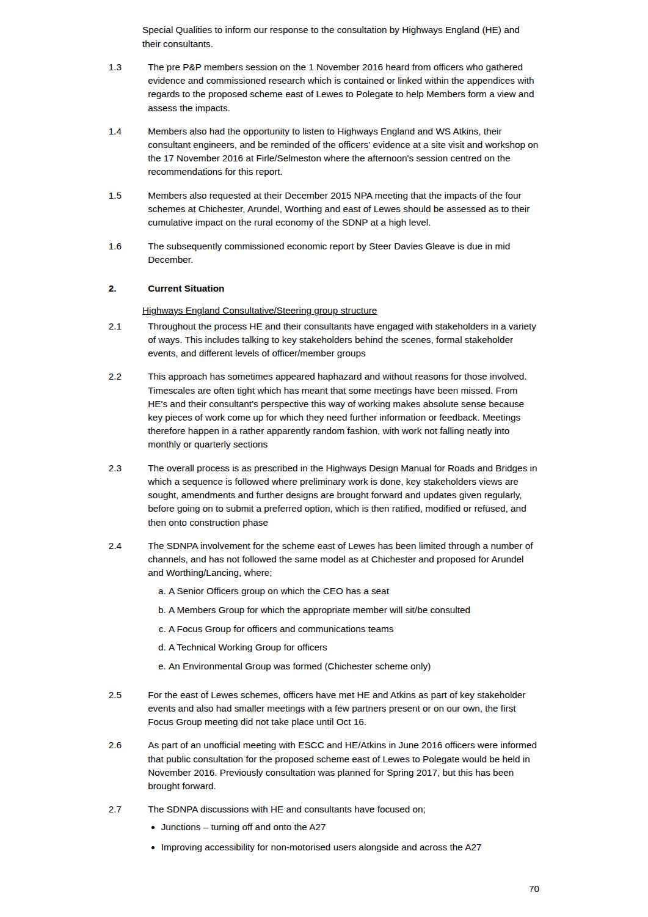Special Qualities to inform our response to the consultation by Highways England (HE) and their consultants.
1.3
The pre P&P members session on the 1 November 2016 heard from officers who gathered evidence and commissioned research which is contained or linked within the appendices with regards to the proposed scheme east of Lewes to Polegate to help Members form a view and assess the impacts.
1.4
Members also had the opportunity to listen to Highways England and WS Atkins, their consultant engineers, and be reminded of the officers' evidence at a site visit and workshop on the 17 November 2016 at Firle/Selmeston where the afternoon's session centred on the recommendations for this report.
1.5
Members also requested at their December 2015 NPA meeting that the impacts of the four schemes at Chichester, Arundel, Worthing and east of Lewes should be assessed as to their cumulative impact on the rural economy of the SDNP at a high level.
1.6
The subsequently commissioned economic report by Steer Davies Gleave is due in mid December.
2. Current Situation
Highways England Consultative/Steering group structure
2.1
Throughout the process HE and their consultants have engaged with stakeholders in a variety of ways. This includes talking to key stakeholders behind the scenes, formal stakeholder events, and different levels of officer/member groups
2.2
This approach has sometimes appeared haphazard and without reasons for those involved. Timescales are often tight which has meant that some meetings have been missed. From HE's and their consultant's perspective this way of working makes absolute sense because key pieces of work come up for which they need further information or feedback. Meetings therefore happen in a rather apparently random fashion, with work not falling neatly into monthly or quarterly sections
2.3
The overall process is as prescribed in the Highways Design Manual for Roads and Bridges in which a sequence is followed where preliminary work is done, key stakeholders views are sought, amendments and further designs are brought forward and updates given regularly, before going on to submit a preferred option, which is then ratified, modified or refused, and then onto construction phase
2.4
The SDNPA involvement for the scheme east of Lewes has been limited through a number of channels, and has not followed the same model as at Chichester and proposed for Arundel and Worthing/Lancing, where;
A Senior Officers group on which the CEO has a seat
A Members Group for which the appropriate member will sit/be consulted
A Focus Group for officers and communications teams
A Technical Working Group for officers
An Environmental Group was formed (Chichester scheme only)
2.5
For the east of Lewes schemes, officers have met HE and Atkins as part of key stakeholder events and also had smaller meetings with a few partners present or on our own, the first Focus Group meeting did not take place until Oct 16.
2.6
As part of an unofficial meeting with ESCC and HE/Atkins in June 2016 officers were informed that public consultation for the proposed scheme east of Lewes to Polegate would be held in November 2016. Previously consultation was planned for Spring 2017, but this has been brought forward.
2.7
The SDNPA discussions with HE and consultants have focused on;
Junctions – turning off and onto the A27
Improving accessibility for non-motorised users alongside and across the A27
70